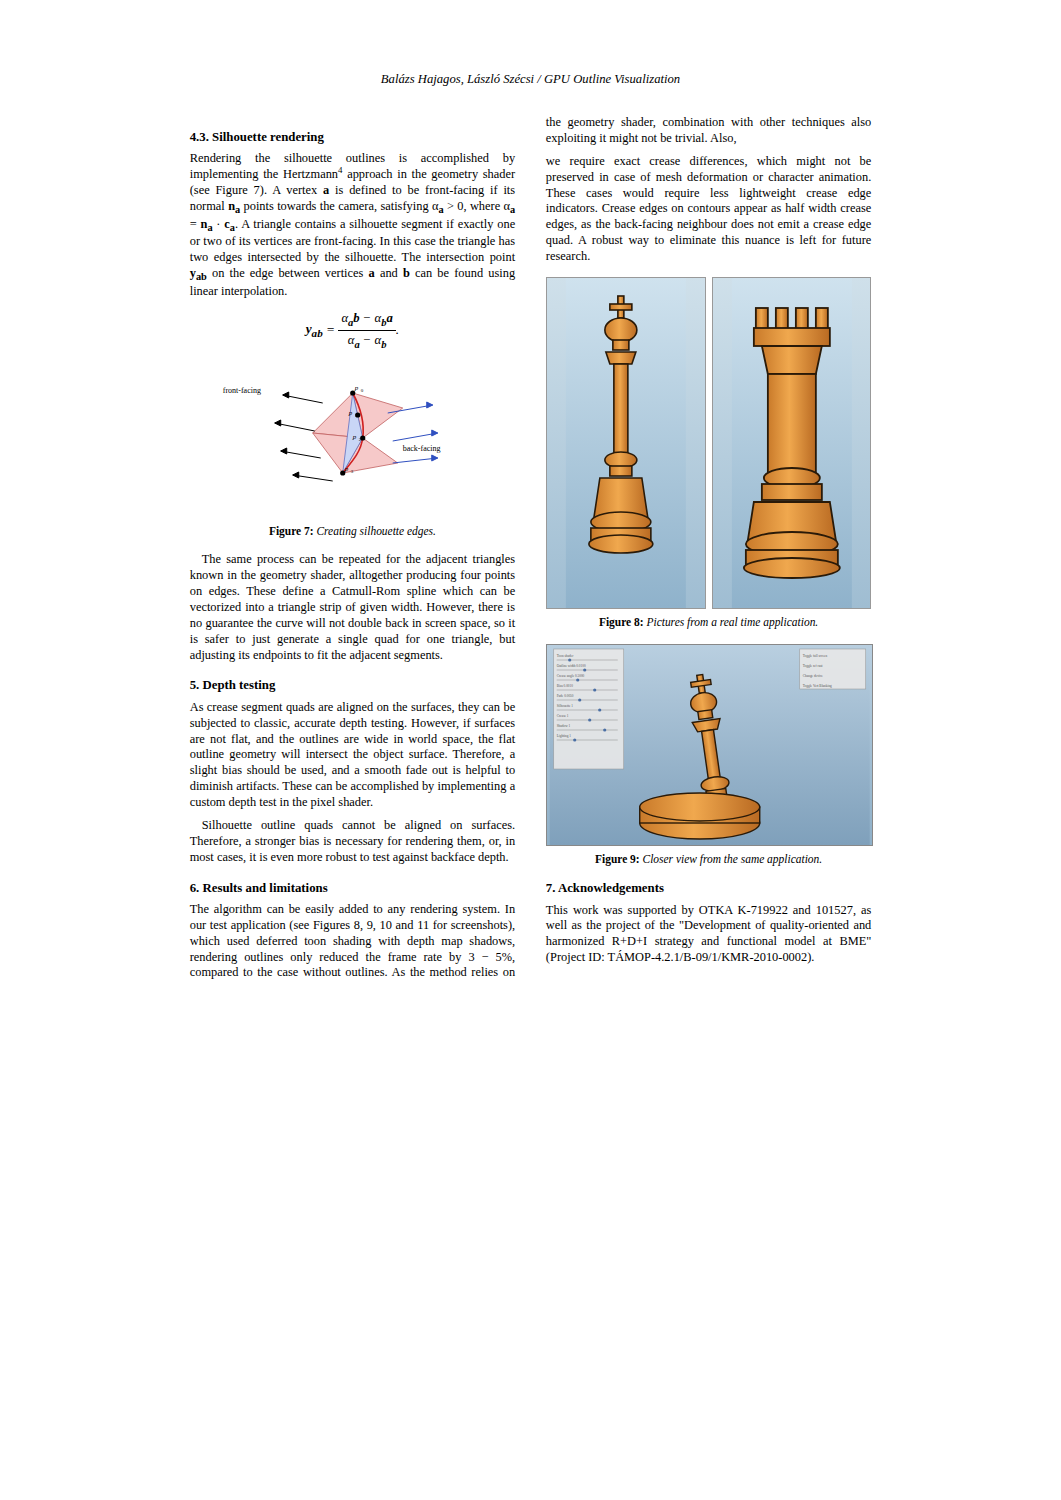Balázs Hajagos, László Szécsi / GPU Outline Visualization
4.3. Silhouette rendering
Rendering the silhouette outlines is accomplished by implementing the Hertzmann4 approach in the geometry shader (see Figure 7). A vertex a is defined to be front-facing if its normal na points towards the camera, satisfying αa > 0, where αa = na · ca. A triangle contains a silhouette segment if exactly one or two of its vertices are front-facing. In this case the triangle has two edges intersected by the silhouette. The intersection point yab on the edge between vertices a and b can be found using linear interpolation.
yab = αab − αba αa − αb .
p 0 p 1 p 2 p 3 front-facing back-facing
Figure 7: Creating silhouette edges.
The same process can be repeated for the adjacent triangles known in the geometry shader, alltogether producing four points on edges. These define a Catmull-Rom spline which can be vectorized into a triangle strip of given width. However, there is no guarantee the curve will not double back in screen space, so it is safer to just generate a single quad for one triangle, but adjusting its endpoints to fit the adjacent segments.
5. Depth testing
As crease segment quads are aligned on the surfaces, they can be subjected to classic, accurate depth testing. However, if surfaces are not flat, and the outlines are wide in world space, the flat outline geometry will intersect the object surface. Therefore, a slight bias should be used, and a smooth fade out is helpful to diminish artifacts. These can be accomplished by implementing a custom depth test in the pixel shader.
Silhouette outline quads cannot be aligned on surfaces. Therefore, a stronger bias is necessary for rendering them, or, in most cases, it is even more robust to test against backface depth.
6. Results and limitations
The algorithm can be easily added to any rendering system. In our test application (see Figures 8, 9, 10 and 11 for screenshots), which used deferred toon shading with depth map shadows, rendering outlines only reduced the frame rate by 3 − 5%, compared to the case without outlines. As the method relies on the geometry shader, combination with other techniques also exploiting it might not be trivial. Also,
we require exact crease differences, which might not be preserved in case of mesh deformation or character animation. These cases would require less lightweight crease edge indicators. Crease edges on contours appear as half width crease edges, as the back-facing neighbour does not emit a crease edge quad. A robust way to eliminate this nuance is left for future research.
Figure 8: Pictures from a real time application.
Toon shader Outline width 0.0100 Crease angle 0.5000 Bias 0.0010 Fade 0.0050 Silhouette 1 Crease 1 Shadow 1 Lighting 1 Toggle full screen Toggle ref rast Change device Toggle Vert Blanking
Figure 9: Closer view from the same application.
7. Acknowledgements
This work was supported by OTKA K-719922 and 101527, as well as the project of the "Development of quality-oriented and harmonized R+D+I strategy and functional model at BME" (Project ID: TÁMOP-4.2.1/B-09/1/KMR-2010-0002).